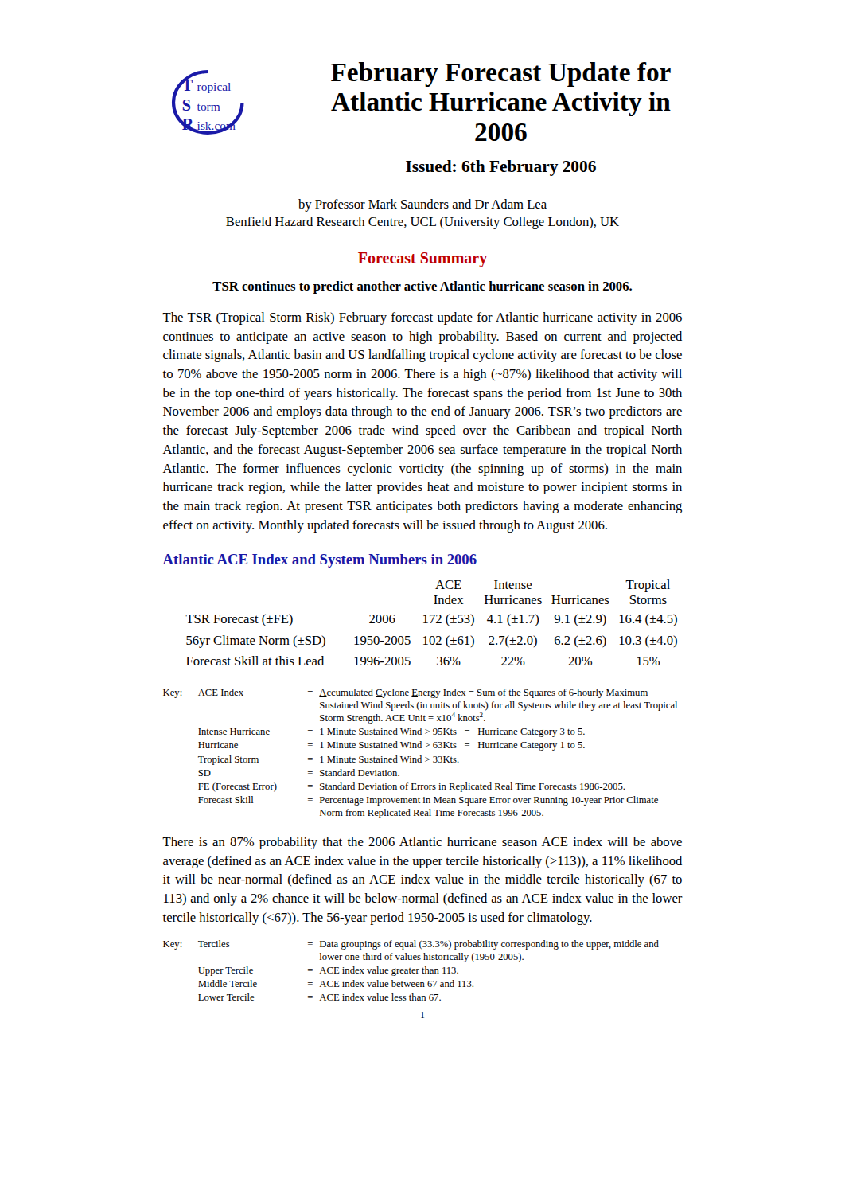T S R ropical torm isk.com
February Forecast Update for Atlantic Hurricane Activity in 2006
Issued: 6th February 2006
by Professor Mark Saunders and Dr Adam Lea
Benfield Hazard Research Centre, UCL (University College London), UK
Forecast Summary
TSR continues to predict another active Atlantic hurricane season in 2006.
The TSR (Tropical Storm Risk) February forecast update for Atlantic hurricane activity in 2006 continues to anticipate an active season to high probability. Based on current and projected climate signals, Atlantic basin and US landfalling tropical cyclone activity are forecast to be close to 70% above the 1950-2005 norm in 2006. There is a high (~87%) likelihood that activity will be in the top one-third of years historically. The forecast spans the period from 1st June to 30th November 2006 and employs data through to the end of January 2006. TSR’s two predictors are the forecast July-September 2006 trade wind speed over the Caribbean and tropical North Atlantic, and the forecast August-September 2006 sea surface temperature in the tropical North Atlantic. The former influences cyclonic vorticity (the spinning up of storms) in the main hurricane track region, while the latter provides heat and moisture to power incipient storms in the main track region. At present TSR anticipates both predictors having a moderate enhancing effect on activity. Monthly updated forecasts will be issued through to August 2006.
Atlantic ACE Index and System Numbers in 2006
| | | ACE Index | Intense Hurricanes | Hurricanes | Tropical Storms |
| --- | --- | --- | --- | --- | --- |
| TSR Forecast (±FE) | 2006 | 172 (±53) | 4.1 (±1.7) | 9.1 (±2.9) | 16.4 (±4.5) |
| 56yr Climate Norm (±SD) | 1950-2005 | 102 (±61) | 2.7(±2.0) | 6.2 (±2.6) | 10.3 (±4.0) |
| Forecast Skill at this Lead | 1996-2005 | 36% | 22% | 20% | 15% |
| Key: | ACE Index | = | A ccumulated C yclone E nergy Index = Sum of the Squares of 6-hourly Maximum Sustained Wind Speeds (in units of knots) for all Systems while they are at least Tropical Storm Strength. ACE Unit = x10 4 knots 2 . |
| | Intense Hurricane | = | 1 Minute Sustained Wind > 95Kts = Hurricane Category 3 to 5. |
| | Hurricane | = | 1 Minute Sustained Wind > 63Kts = Hurricane Category 1 to 5. |
| | Tropical Storm | = | 1 Minute Sustained Wind > 33Kts. |
| | SD | = | Standard Deviation. |
| | FE (Forecast Error) | = | Standard Deviation of Errors in Replicated Real Time Forecasts 1986-2005. |
| | Forecast Skill | = | Percentage Improvement in Mean Square Error over Running 10-year Prior Climate Norm from Replicated Real Time Forecasts 1996-2005. |
There is an 87% probability that the 2006 Atlantic hurricane season ACE index will be above average (defined as an ACE index value in the upper tercile historically (>113)), a 11% likelihood it will be near-normal (defined as an ACE index value in the middle tercile historically (67 to 113) and only a 2% chance it will be below-normal (defined as an ACE index value in the lower tercile historically (<67)). The 56-year period 1950-2005 is used for climatology.
| Key: | Terciles | = | Data groupings of equal (33.3%) probability corresponding to the upper, middle and lower one-third of values historically (1950-2005). |
| | Upper Tercile | = | ACE index value greater than 113. |
| | Middle Tercile | = | ACE index value between 67 and 113. |
| | Lower Tercile | = | ACE index value less than 67. |
1